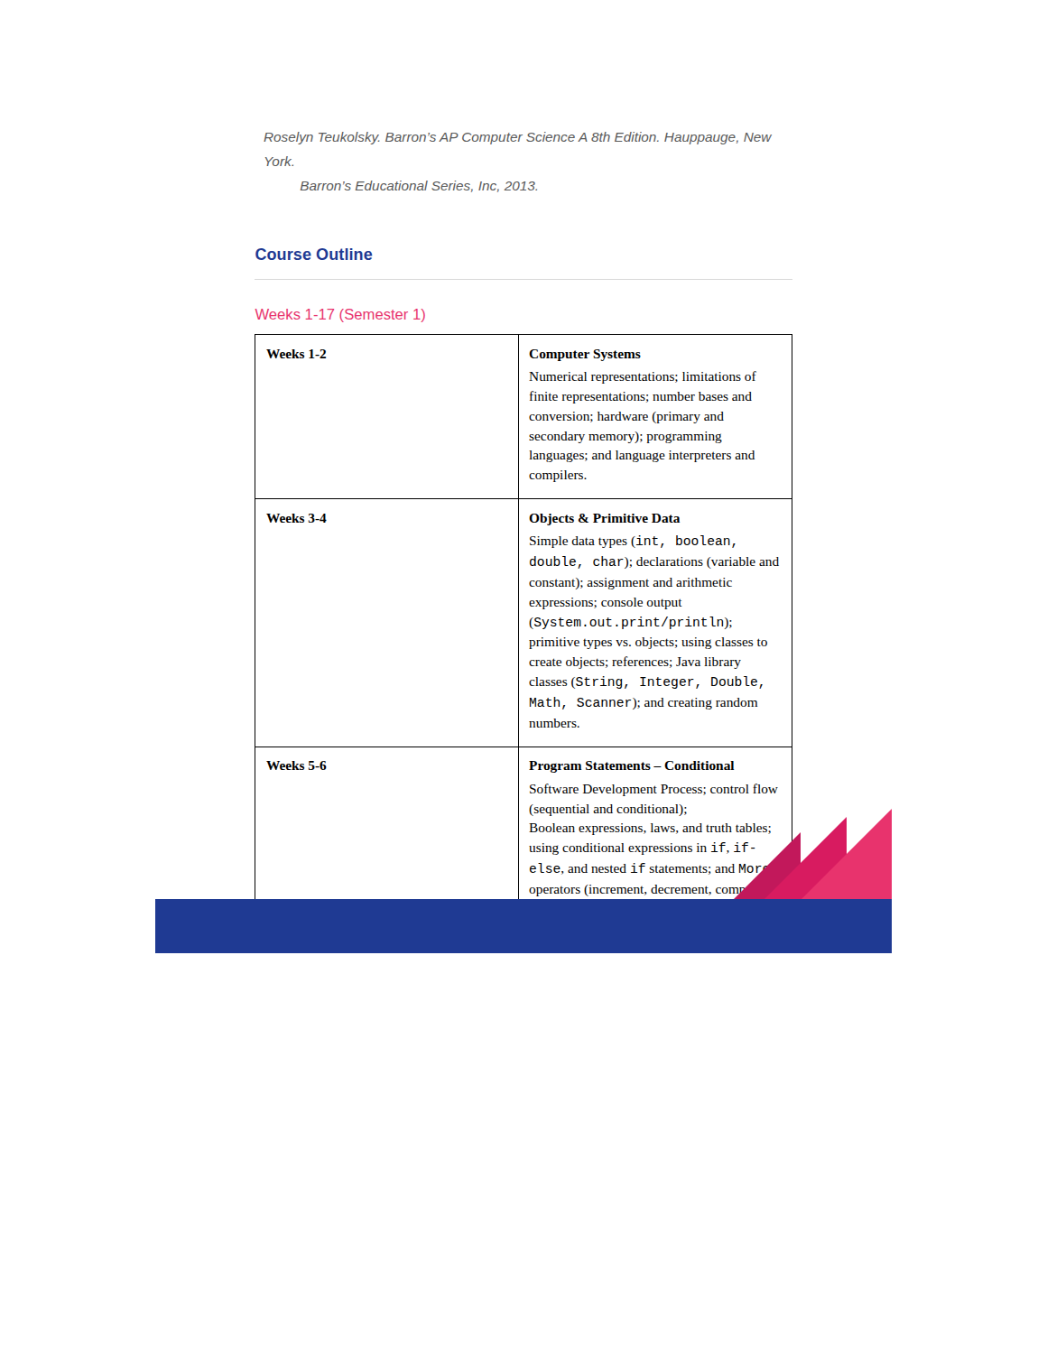Roselyn Teukolsky. Barron’s AP Computer Science A 8th Edition. Hauppauge, New York. Barron’s Educational Series, Inc, 2013.
Course Outline
Weeks 1-17 (Semester 1)
| Weeks 1-2 | Computer Systems Numerical representations; limitations of finite representations; number bases and conversion; hardware (primary and secondary memory); programming languages; and language interpreters and compilers. |
| Weeks 3-4 | Objects & Primitive Data Simple data types ( int, boolean, double, char ); declarations (variable and constant); assignment and arithmetic expressions; console output ( System.out.print/println ); primitive types vs. objects; using classes to create objects; references; Java library classes ( String, Integer, Double, Math, Scanner ); and creating random numbers. |
| Weeks 5-6 | Program Statements – Conditional Software Development Process; control flow (sequential and conditional); Boolean expressions, laws, and truth tables; using conditional expressions in if , if-else , and nested if statements; and More operators (increment, decrement, compound assignment). |